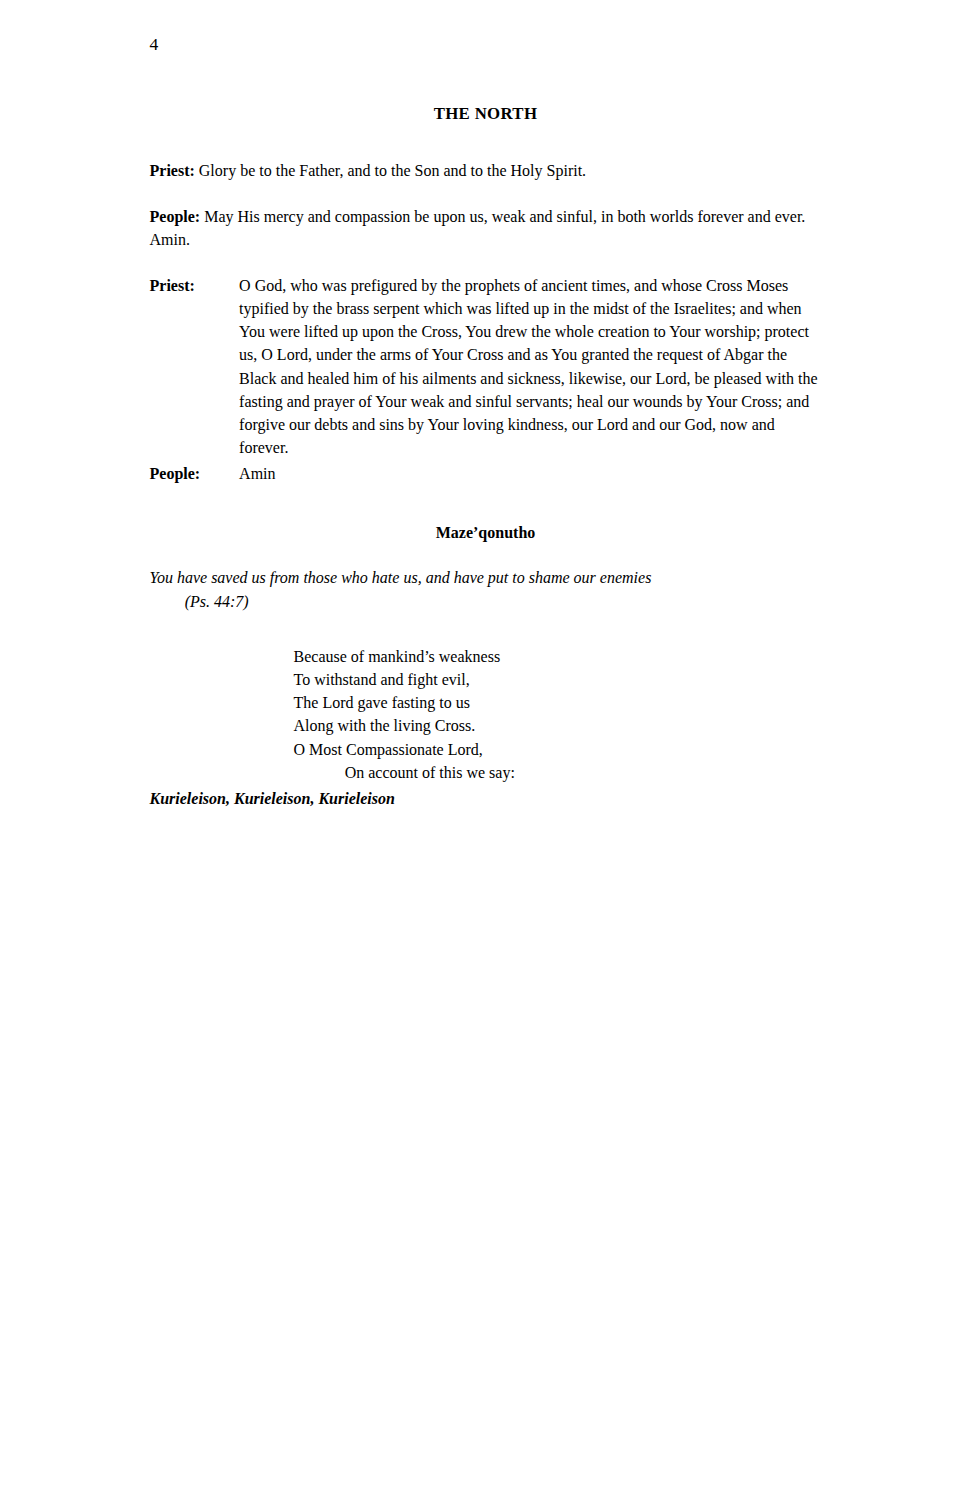4
THE NORTH
Priest: Glory be to the Father, and to the Son and to the Holy Spirit.
People: May His mercy and compassion be upon us, weak and sinful, in both worlds forever and ever. Amin.
Priest:
O God, who was prefigured by the prophets of ancient times, and whose Cross Moses typified by the brass serpent which was lifted up in the midst of the Israelites; and when You were lifted up upon the Cross, You drew the whole creation to Your worship; protect us, O Lord, under the arms of Your Cross and as You granted the request of Abgar the Black and healed him of his ailments and sickness, likewise, our Lord, be pleased with the fasting and prayer of Your weak and sinful servants; heal our wounds by Your Cross; and forgive our debts and sins by Your loving kindness, our Lord and our God, now and forever.
People:
Amin
Maze’qonutho
You have saved us from those who hate us, and have put to shame our enemies (Ps. 44:7)
Because of mankind’s weakness
To withstand and fight evil,
The Lord gave fasting to us
Along with the living Cross.
O Most Compassionate Lord,
On account of this we say:
Kurieleison, Kurieleison, Kurieleison